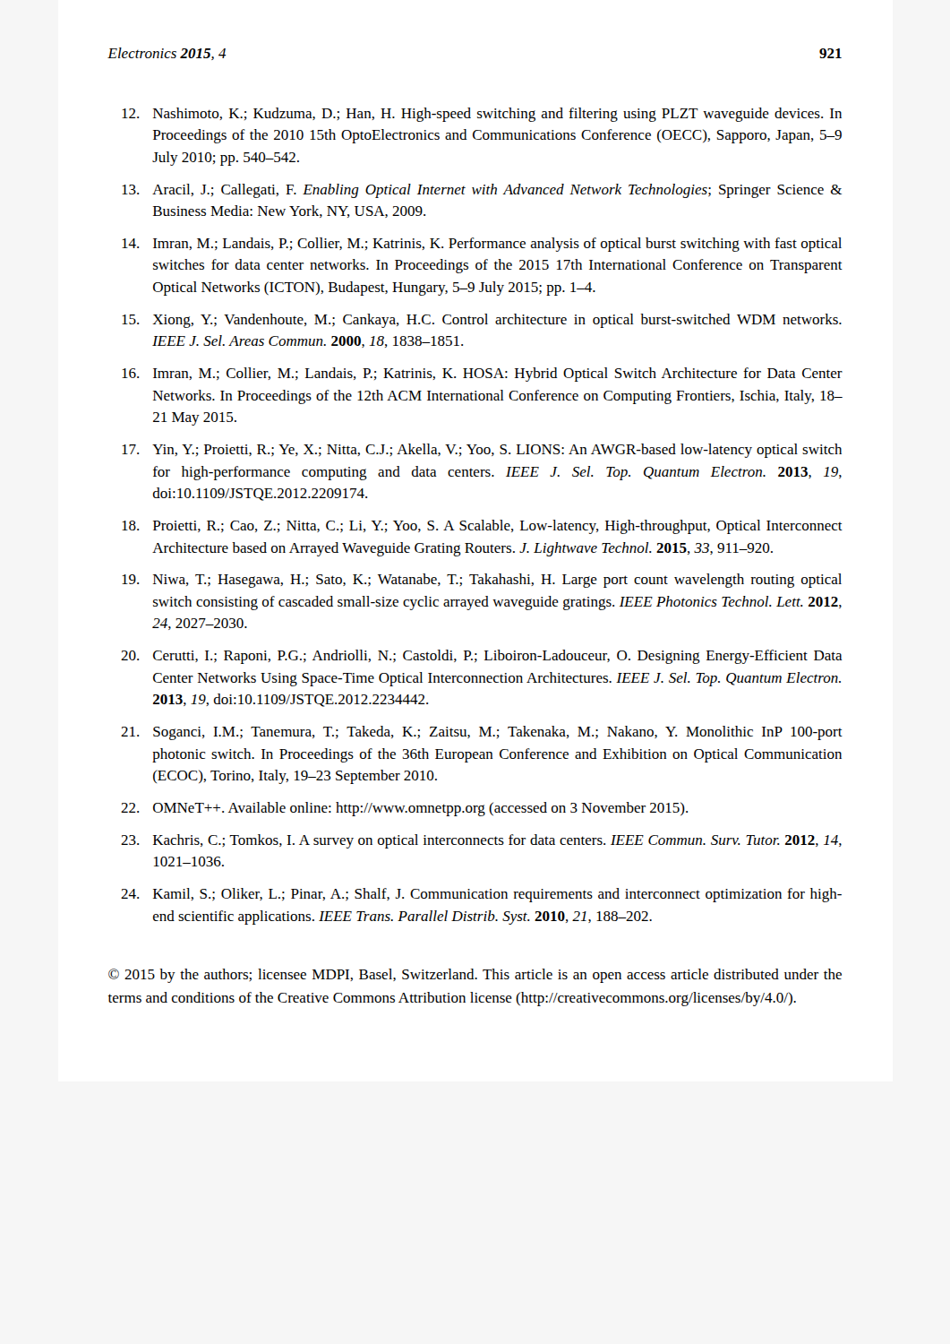Electronics 2015, 4 921
12. Nashimoto, K.; Kudzuma, D.; Han, H. High-speed switching and filtering using PLZT waveguide devices. In Proceedings of the 2010 15th OptoElectronics and Communications Conference (OECC), Sapporo, Japan, 5–9 July 2010; pp. 540–542.
13. Aracil, J.; Callegati, F. Enabling Optical Internet with Advanced Network Technologies; Springer Science & Business Media: New York, NY, USA, 2009.
14. Imran, M.; Landais, P.; Collier, M.; Katrinis, K. Performance analysis of optical burst switching with fast optical switches for data center networks. In Proceedings of the 2015 17th International Conference on Transparent Optical Networks (ICTON), Budapest, Hungary, 5–9 July 2015; pp. 1–4.
15. Xiong, Y.; Vandenhoute, M.; Cankaya, H.C. Control architecture in optical burst-switched WDM networks. IEEE J. Sel. Areas Commun. 2000, 18, 1838–1851.
16. Imran, M.; Collier, M.; Landais, P.; Katrinis, K. HOSA: Hybrid Optical Switch Architecture for Data Center Networks. In Proceedings of the 12th ACM International Conference on Computing Frontiers, Ischia, Italy, 18–21 May 2015.
17. Yin, Y.; Proietti, R.; Ye, X.; Nitta, C.J.; Akella, V.; Yoo, S. LIONS: An AWGR-based low-latency optical switch for high-performance computing and data centers. IEEE J. Sel. Top. Quantum Electron. 2013, 19, doi:10.1109/JSTQE.2012.2209174.
18. Proietti, R.; Cao, Z.; Nitta, C.; Li, Y.; Yoo, S. A Scalable, Low-latency, High-throughput, Optical Interconnect Architecture based on Arrayed Waveguide Grating Routers. J. Lightwave Technol. 2015, 33, 911–920.
19. Niwa, T.; Hasegawa, H.; Sato, K.; Watanabe, T.; Takahashi, H. Large port count wavelength routing optical switch consisting of cascaded small-size cyclic arrayed waveguide gratings. IEEE Photonics Technol. Lett. 2012, 24, 2027–2030.
20. Cerutti, I.; Raponi, P.G.; Andriolli, N.; Castoldi, P.; Liboiron-Ladouceur, O. Designing Energy-Efficient Data Center Networks Using Space-Time Optical Interconnection Architectures. IEEE J. Sel. Top. Quantum Electron. 2013, 19, doi:10.1109/JSTQE.2012.2234442.
21. Soganci, I.M.; Tanemura, T.; Takeda, K.; Zaitsu, M.; Takenaka, M.; Nakano, Y. Monolithic InP 100-port photonic switch. In Proceedings of the 36th European Conference and Exhibition on Optical Communication (ECOC), Torino, Italy, 19–23 September 2010.
22. OMNeT++. Available online: http://www.omnetpp.org (accessed on 3 November 2015).
23. Kachris, C.; Tomkos, I. A survey on optical interconnects for data centers. IEEE Commun. Surv. Tutor. 2012, 14, 1021–1036.
24. Kamil, S.; Oliker, L.; Pinar, A.; Shalf, J. Communication requirements and interconnect optimization for high-end scientific applications. IEEE Trans. Parallel Distrib. Syst. 2010, 21, 188–202.
© 2015 by the authors; licensee MDPI, Basel, Switzerland. This article is an open access article distributed under the terms and conditions of the Creative Commons Attribution license (http://creativecommons.org/licenses/by/4.0/).